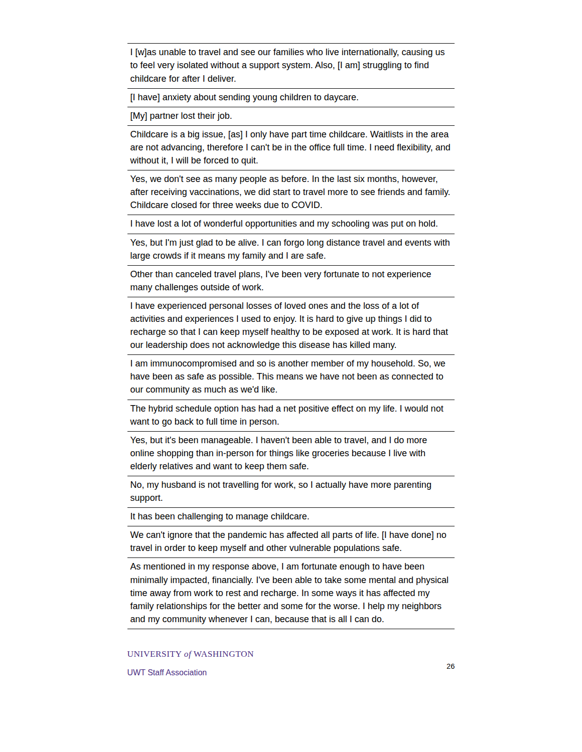| I [w]as unable to travel and see our families who live internationally, causing us to feel very isolated without a support system. Also, [I am] struggling to find childcare for after I deliver. |
| [I have] anxiety about sending young children to daycare. |
| [My] partner lost their job. |
| Childcare is a big issue, [as] I only have part time childcare. Waitlists in the area are not advancing, therefore I can't be in the office full time. I need flexibility, and without it, I will be forced to quit. |
| Yes, we don't see as many people as before. In the last six months, however, after receiving vaccinations, we did start to travel more to see friends and family. Childcare closed for three weeks due to COVID. |
| I have lost a lot of wonderful opportunities and my schooling was put on hold. |
| Yes, but I'm just glad to be alive. I can forgo long distance travel and events with large crowds if it means my family and I are safe. |
| Other than canceled travel plans, I've been very fortunate to not experience many challenges outside of work. |
| I have experienced personal losses of loved ones and the loss of a lot of activities and experiences I used to enjoy. It is hard to give up things I did to recharge so that I can keep myself healthy to be exposed at work. It is hard that our leadership does not acknowledge this disease has killed many. |
| I am immunocompromised and so is another member of my household. So, we have been as safe as possible. This means we have not been as connected to our community as much as we'd like. |
| The hybrid schedule option has had a net positive effect on my life. I would not want to go back to full time in person. |
| Yes, but it's been manageable. I haven't been able to travel, and I do more online shopping than in-person for things like groceries because I live with elderly relatives and want to keep them safe. |
| No, my husband is not travelling for work, so I actually have more parenting support. |
| It has been challenging to manage childcare. |
| We can't ignore that the pandemic has affected all parts of life. [I have done] no travel in order to keep myself and other vulnerable populations safe. |
| As mentioned in my response above, I am fortunate enough to have been minimally impacted, financially. I've been able to take some mental and physical time away from work to rest and recharge. In some ways it has affected my family relationships for the better and some for the worse. I help my neighbors and my community whenever I can, because that is all I can do. |
UNIVERSITY of WASHINGTON
UWT Staff Association
26